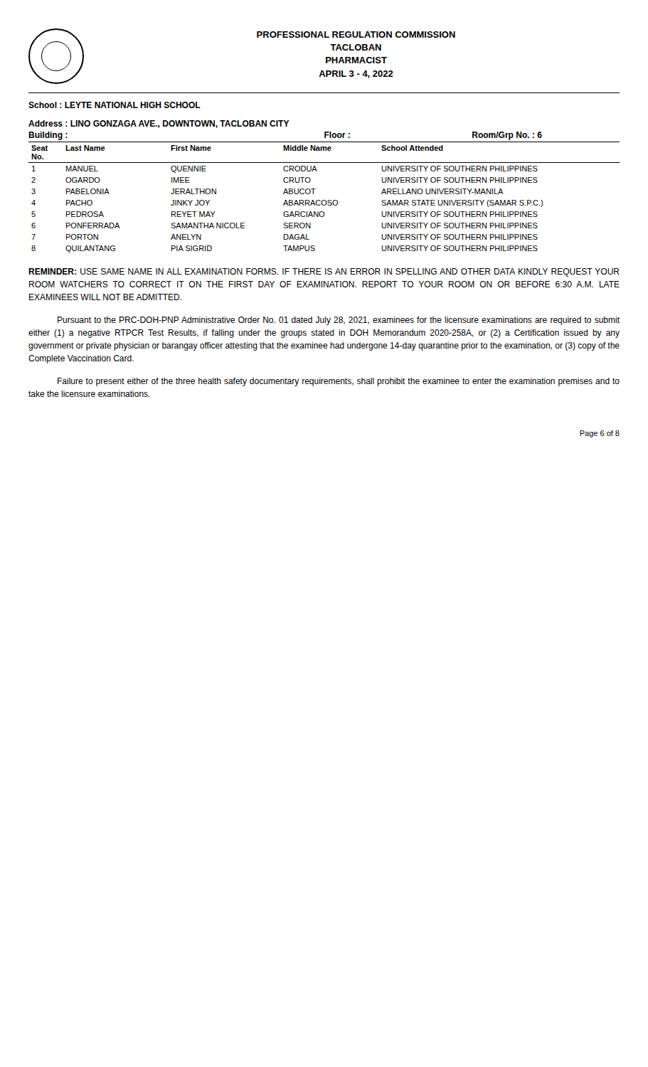PROFESSIONAL REGULATION COMMISSION
TACLOBAN
PHARMACIST
APRIL 3 - 4, 2022
School : LEYTE NATIONAL HIGH SCHOOL
Address : LINO GONZAGA AVE., DOWNTOWN, TACLOBAN CITY
Building :
Floor :
Room/Grp No. : 6
| Seat No. | Last Name | First Name | Middle Name | School Attended |
| --- | --- | --- | --- | --- |
| 1 | MANUEL | QUENNIE | CRODUA | UNIVERSITY OF SOUTHERN PHILIPPINES |
| 2 | OGARDO | IMEE | CRUTO | UNIVERSITY OF SOUTHERN PHILIPPINES |
| 3 | PABELONIA | JERALTHON | ABUCOT | ARELLANO UNIVERSITY-MANILA |
| 4 | PACHO | JINKY JOY | ABARRACOSO | SAMAR STATE UNIVERSITY (SAMAR S.P.C.) |
| 5 | PEDROSA | REYET MAY | GARCIANO | UNIVERSITY OF SOUTHERN PHILIPPINES |
| 6 | PONFERRADA | SAMANTHA NICOLE | SERON | UNIVERSITY OF SOUTHERN PHILIPPINES |
| 7 | PORTON | ANELYN | DAGAL | UNIVERSITY OF SOUTHERN PHILIPPINES |
| 8 | QUILANTANG | PIA SIGRID | TAMPUS | UNIVERSITY OF SOUTHERN PHILIPPINES |
REMINDER: USE SAME NAME IN ALL EXAMINATION FORMS. IF THERE IS AN ERROR IN SPELLING AND OTHER DATA KINDLY REQUEST YOUR ROOM WATCHERS TO CORRECT IT ON THE FIRST DAY OF EXAMINATION. REPORT TO YOUR ROOM ON OR BEFORE 6:30 A.M. LATE EXAMINEES WILL NOT BE ADMITTED.
Pursuant to the PRC-DOH-PNP Administrative Order No. 01 dated July 28, 2021, examinees for the licensure examinations are required to submit either (1) a negative RTPCR Test Results, if falling under the groups stated in DOH Memorandum 2020-258A, or (2) a Certification issued by any government or private physician or barangay officer attesting that the examinee had undergone 14-day quarantine prior to the examination, or (3) copy of the Complete Vaccination Card.
Failure to present either of the three health safety documentary requirements, shall prohibit the examinee to enter the examination premises and to take the licensure examinations.
Page 6 of 8